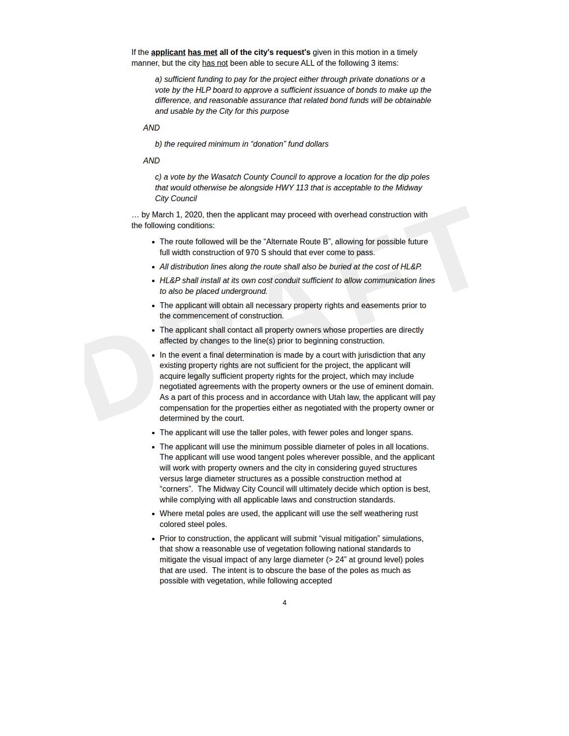DRAFT
If the applicant has met all of the city's request's given in this motion in a timely manner, but the city has not been able to secure ALL of the following 3 items:
a) sufficient funding to pay for the project either through private donations or a vote by the HLP board to approve a sufficient issuance of bonds to make up the difference, and reasonable assurance that related bond funds will be obtainable and usable by the City for this purpose
AND
b) the required minimum in “donation” fund dollars
AND
c) a vote by the Wasatch County Council to approve a location for the dip poles that would otherwise be alongside HWY 113 that is acceptable to the Midway City Council
… by March 1, 2020, then the applicant may proceed with overhead construction with the following conditions:
The route followed will be the “Alternate Route B”, allowing for possible future full width construction of 970 S should that ever come to pass.
All distribution lines along the route shall also be buried at the cost of HL&P.
HL&P shall install at its own cost conduit sufficient to allow communication lines to also be placed underground.
The applicant will obtain all necessary property rights and easements prior to the commencement of construction.
The applicant shall contact all property owners whose properties are directly affected by changes to the line(s) prior to beginning construction.
In the event a final determination is made by a court with jurisdiction that any existing property rights are not sufficient for the project, the applicant will acquire legally sufficient property rights for the project, which may include negotiated agreements with the property owners or the use of eminent domain. As a part of this process and in accordance with Utah law, the applicant will pay compensation for the properties either as negotiated with the property owner or determined by the court.
The applicant will use the taller poles, with fewer poles and longer spans.
The applicant will use the minimum possible diameter of poles in all locations. The applicant will use wood tangent poles wherever possible, and the applicant will work with property owners and the city in considering guyed structures versus large diameter structures as a possible construction method at “corners”. The Midway City Council will ultimately decide which option is best, while complying with all applicable laws and construction standards.
Where metal poles are used, the applicant will use the self weathering rust colored steel poles.
Prior to construction, the applicant will submit “visual mitigation” simulations, that show a reasonable use of vegetation following national standards to mitigate the visual impact of any large diameter (> 24” at ground level) poles that are used. The intent is to obscure the base of the poles as much as possible with vegetation, while following accepted
4